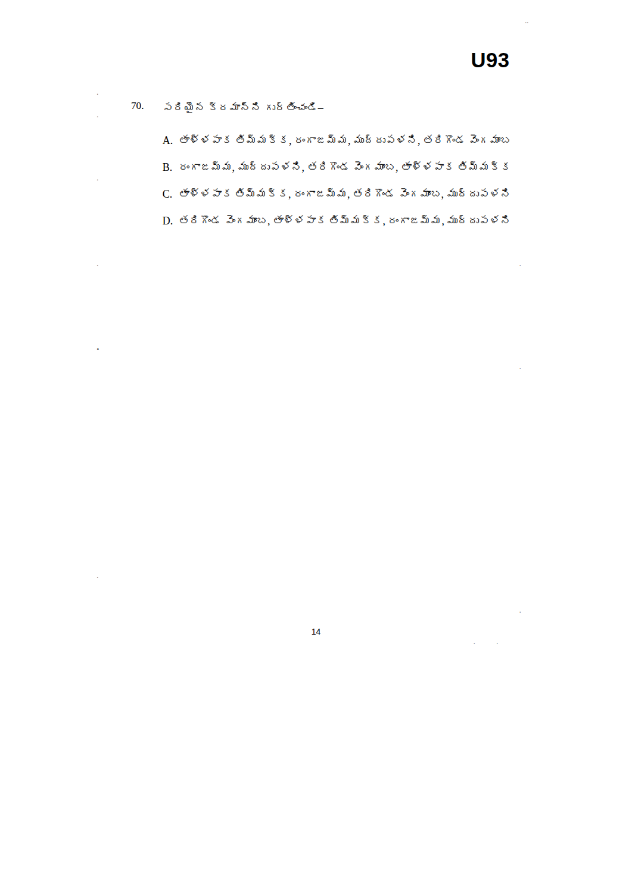.. . . . . • . . . . . .
U93
70.
సరియైన క్రమాన్ని గుర్తించండి–
A. తాళ్ళపాక తిమ్మక్క, రంగాజమ్మ, ముద్దుపళని, తరిగొండ వెంగమాంబ
B. రంగాజమ్మ, ముద్దుపళని, తరిగొండ వెంగమాంబ, తాళ్ళపాక తిమ్మక్క
C. తాళ్ళపాక తిమ్మక్క, రంగాజమ్మ, తరిగొండ వెంగమాంబ, ముద్దుపళని
D. తరిగొండ వెంగమాంబ, తాళ్ళపాక తిమ్మక్క, రంగాజమ్మ, ముద్దుపళని
14